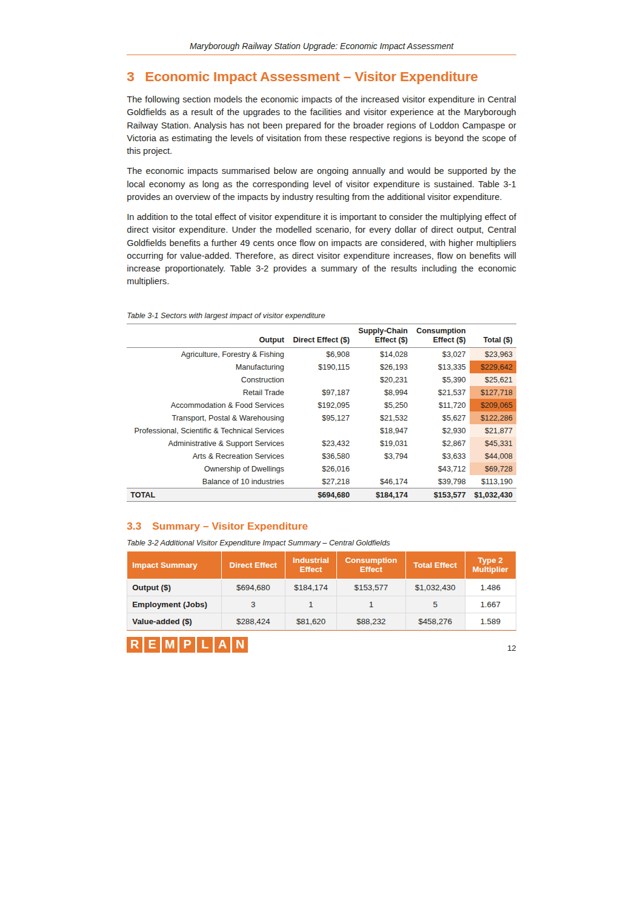Maryborough Railway Station Upgrade: Economic Impact Assessment
3 Economic Impact Assessment – Visitor Expenditure
The following section models the economic impacts of the increased visitor expenditure in Central Goldfields as a result of the upgrades to the facilities and visitor experience at the Maryborough Railway Station. Analysis has not been prepared for the broader regions of Loddon Campaspe or Victoria as estimating the levels of visitation from these respective regions is beyond the scope of this project.
The economic impacts summarised below are ongoing annually and would be supported by the local economy as long as the corresponding level of visitor expenditure is sustained. Table 3-1 provides an overview of the impacts by industry resulting from the additional visitor expenditure.
In addition to the total effect of visitor expenditure it is important to consider the multiplying effect of direct visitor expenditure. Under the modelled scenario, for every dollar of direct output, Central Goldfields benefits a further 49 cents once flow on impacts are considered, with higher multipliers occurring for value-added. Therefore, as direct visitor expenditure increases, flow on benefits will increase proportionately. Table 3-2 provides a summary of the results including the economic multipliers.
Table 3-1 Sectors with largest impact of visitor expenditure
| Output | Direct Effect ($) | Supply-Chain Effect ($) | Consumption Effect ($) | Total ($) |
| --- | --- | --- | --- | --- |
| Agriculture, Forestry & Fishing | $6,908 | $14,028 | $3,027 | $23,963 |
| Manufacturing | $190,115 | $26,193 | $13,335 | $229,642 |
| Construction | | $20,231 | $5,390 | $25,621 |
| Retail Trade | $97,187 | $8,994 | $21,537 | $127,718 |
| Accommodation & Food Services | $192,095 | $5,250 | $11,720 | $209,065 |
| Transport, Postal & Warehousing | $95,127 | $21,532 | $5,627 | $122,286 |
| Professional, Scientific & Technical Services | | $18,947 | $2,930 | $21,877 |
| Administrative & Support Services | $23,432 | $19,031 | $2,867 | $45,331 |
| Arts & Recreation Services | $36,580 | $3,794 | $3,633 | $44,008 |
| Ownership of Dwellings | $26,016 | | $43,712 | $69,728 |
| Balance of 10 industries | $27,218 | $46,174 | $39,798 | $113,190 |
| TOTAL | $694,680 | $184,174 | $153,577 | $1,032,430 |
3.3 Summary – Visitor Expenditure
Table 3-2 Additional Visitor Expenditure Impact Summary – Central Goldfields
| Impact Summary | Direct Effect | Industrial Effect | Consumption Effect | Total Effect | Type 2 Multiplier |
| --- | --- | --- | --- | --- | --- |
| Output ($) | $694,680 | $184,174 | $153,577 | $1,032,430 | 1.486 |
| Employment (Jobs) | 3 | 1 | 1 | 5 | 1.667 |
| Value-added ($) | $288,424 | $81,620 | $88,232 | $458,276 | 1.589 |
R
E
M
P
L
A
N
12